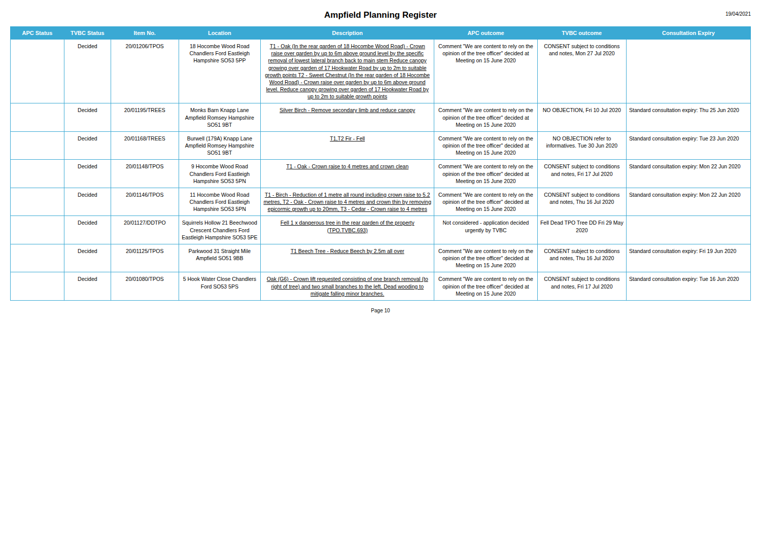19/04/2021
Ampfield Planning Register
| APC Status | TVBC Status | Item No. | Location | Description | APC outcome | TVBC outcome | Consultation Expiry |
| --- | --- | --- | --- | --- | --- | --- | --- |
| | Decided | 20/01206/TPOS | 18 Hocombe Wood Road Chandlers Ford Eastleigh Hampshire SO53 5PP | T1 - Oak (In the rear garden of 18 Hocombe Wood Road) - Crown raise over garden by up to 6m above ground level by the specific removal of lowest lateral branch back to main stem Reduce canopy growing over garden of 17 Hookwater Road by up to 2m to suitable growth points T2 - Sweet Chestnut (In the rear garden of 18 Hocombe Wood Road) - Crown raise over garden by up to 6m above ground level. Reduce canopy growing over garden of 17 Hookwater Road by up to 2m to suitable growth points | Comment "We are content to rely on the opinion of the tree officer" decided at Meeting on 15 June 2020 | CONSENT subject to conditions and notes, Mon 27 Jul 2020 | |
| | Decided | 20/01195/TREES | Monks Barn Knapp Lane Ampfield Romsey Hampshire SO51 9BT | Silver Birch - Remove secondary limb and reduce canopy | Comment "We are content to rely on the opinion of the tree officer" decided at Meeting on 15 June 2020 | NO OBJECTION, Fri 10 Jul 2020 | Standard consultation expiry: Thu 25 Jun 2020 |
| | Decided | 20/01168/TREES | Burwell (179A) Knapp Lane Ampfield Romsey Hampshire SO51 9BT | T1,T2 Fir - Fell | Comment "We are content to rely on the opinion of the tree officer" decided at Meeting on 15 June 2020 | NO OBJECTION refer to informatives. Tue 30 Jun 2020 | Standard consultation expiry: Tue 23 Jun 2020 |
| | Decided | 20/01148/TPOS | 9 Hocombe Wood Road Chandlers Ford Eastleigh Hampshire SO53 5PN | T1 - Oak - Crown raise to 4 metres and crown clean | Comment "We are content to rely on the opinion of the tree officer" decided at Meeting on 15 June 2020 | CONSENT subject to conditions and notes, Fri 17 Jul 2020 | Standard consultation expiry: Mon 22 Jun 2020 |
| | Decided | 20/01146/TPOS | 11 Hocombe Wood Road Chandlers Ford Eastleigh Hampshire SO53 5PN | T1 - Birch - Reduction of 1 metre all round including crown raise to 5.2 metres, T2 - Oak - Crown raise to 4 metres and crown thin by removing epicormic growth up to 20mm, T3 - Cedar - Crown raise to 4 metres | Comment "We are content to rely on the opinion of the tree officer" decided at Meeting on 15 June 2020 | CONSENT subject to conditions and notes, Thu 16 Jul 2020 | Standard consultation expiry: Mon 22 Jun 2020 |
| | Decided | 20/01127/DDTPO | Squirrels Hollow 21 Beechwood Crescent Chandlers Ford Eastleigh Hampshire SO53 5PE | Fell 1 x dangerous tree in the rear garden of the property (TPO.TVBC.693) | Not considered - application decided urgently by TVBC | Fell Dead TPO Tree DD Fri 29 May 2020 | |
| | Decided | 20/01125/TPOS | Parkwood 31 Straight Mile Ampfield SO51 9BB | T1 Beech Tree - Reduce Beech by 2.5m all over | Comment "We are content to rely on the opinion of the tree officer" decided at Meeting on 15 June 2020 | CONSENT subject to conditions and notes, Thu 16 Jul 2020 | Standard consultation expiry: Fri 19 Jun 2020 |
| | Decided | 20/01080/TPOS | 5 Hook Water Close Chandlers Ford SO53 5PS | Oak (G6) - Crown lift requested consisting of one branch removal (to right of tree) and two small branches to the left. Dead wooding to mitigate falling minor branches. | Comment "We are content to rely on the opinion of the tree officer" decided at Meeting on 15 June 2020 | CONSENT subject to conditions and notes, Fri 17 Jul 2020 | Standard consultation expiry: Tue 16 Jun 2020 |
Page 10